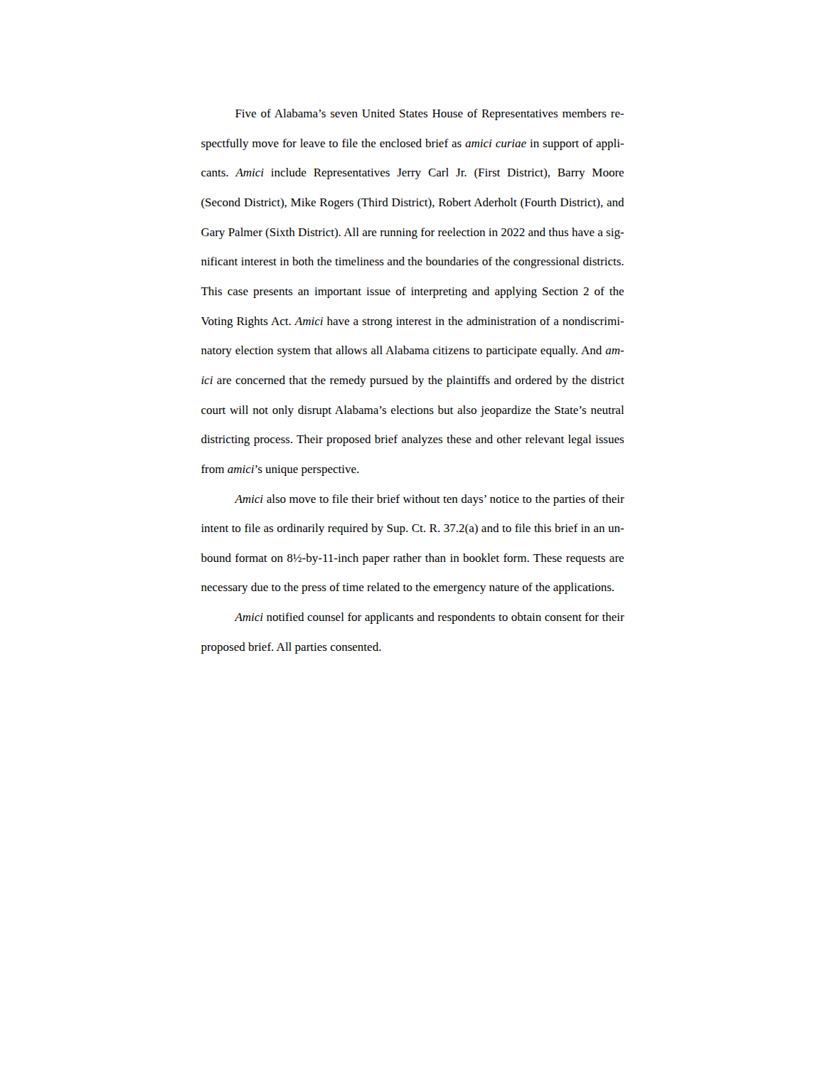Five of Alabama’s seven United States House of Representatives members respectfully move for leave to file the enclosed brief as amici curiae in support of applicants. Amici include Representatives Jerry Carl Jr. (First District), Barry Moore (Second District), Mike Rogers (Third District), Robert Aderholt (Fourth District), and Gary Palmer (Sixth District). All are running for reelection in 2022 and thus have a significant interest in both the timeliness and the boundaries of the congressional districts. This case presents an important issue of interpreting and applying Section 2 of the Voting Rights Act. Amici have a strong interest in the administration of a nondiscriminatory election system that allows all Alabama citizens to participate equally. And amici are concerned that the remedy pursued by the plaintiffs and ordered by the district court will not only disrupt Alabama’s elections but also jeopardize the State’s neutral districting process. Their proposed brief analyzes these and other relevant legal issues from amici’s unique perspective.
Amici also move to file their brief without ten days’ notice to the parties of their intent to file as ordinarily required by Sup. Ct. R. 37.2(a) and to file this brief in an unbound format on 8½-by-11-inch paper rather than in booklet form. These requests are necessary due to the press of time related to the emergency nature of the applications.
Amici notified counsel for applicants and respondents to obtain consent for their proposed brief. All parties consented.